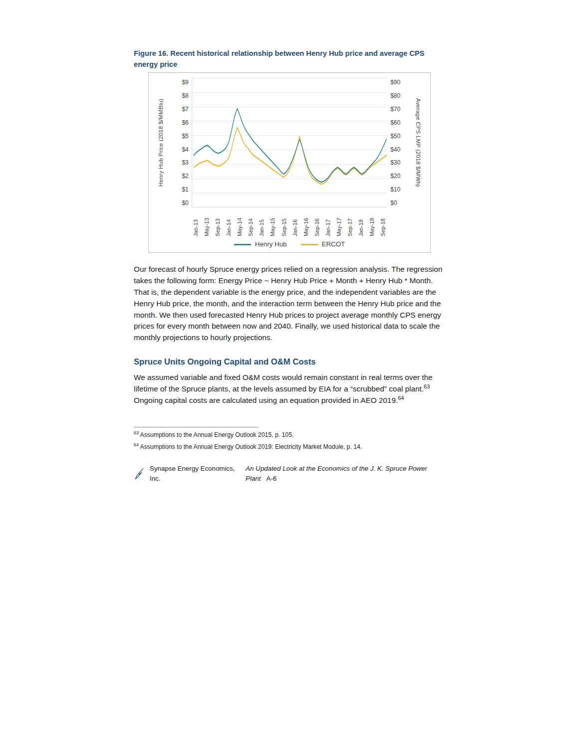Figure 16. Recent historical relationship between Henry Hub price and average CPS energy price
Henry Hub Price (2018 $/MMBtu)
$9$8$7$6$5$4$3$2$1$0
$90$80$70$60$50$40$30$20$10$0
Average CPS LMP (2018 $/MWh)
Jan-13 May-13 Sep-13 Jan-14 May-14 Sep-14 Jan-15 May-15 Sep-15 Jan-16 May-16 Sep-16 Jan-17 May-17 Sep-17 Jan-18 May-18 Sep-18
Henry Hub
ERCOT
Our forecast of hourly Spruce energy prices relied on a regression analysis. The regression takes the following form: Energy Price ~ Henry Hub Price + Month + Henry Hub * Month. That is, the dependent variable is the energy price, and the independent variables are the Henry Hub price, the month, and the interaction term between the Henry Hub price and the month. We then used forecasted Henry Hub prices to project average monthly CPS energy prices for every month between now and 2040. Finally, we used historical data to scale the monthly projections to hourly projections.
Spruce Units Ongoing Capital and O&M Costs
We assumed variable and fixed O&M costs would remain constant in real terms over the lifetime of the Spruce plants, at the levels assumed by EIA for a “scrubbed” coal plant.63 Ongoing capital costs are calculated using an equation provided in AEO 2019.64
63 Assumptions to the Annual Energy Outlook 2015, p. 105.
64 Assumptions to the Annual Energy Outlook 2019: Electricity Market Module, p. 14.
Synapse Energy Economics, Inc. An Updated Look at the Economics of the J. K. Spruce Power Plant A-6